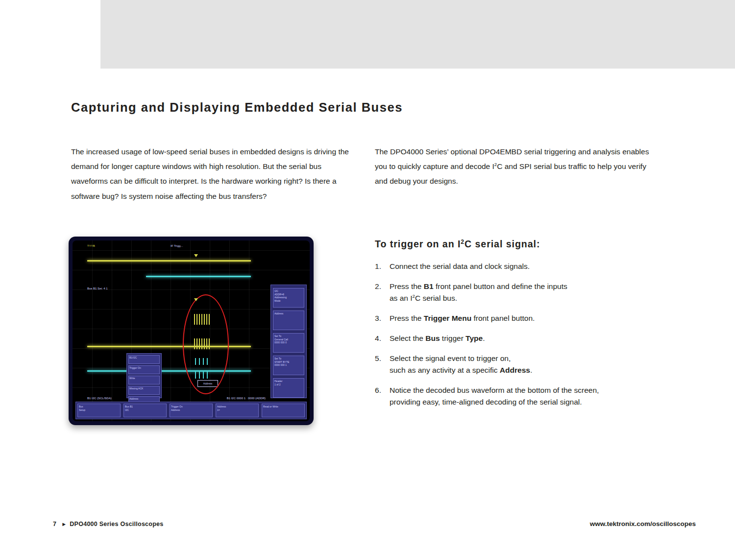Capturing and Displaying Embedded Serial Buses
The increased usage of low-speed serial buses in embedded designs is driving the demand for longer capture windows with high resolution. But the serial bus waveforms can be difficult to interpret. Is the hardware working right? Is there a software bug? Is system noise affecting the bus transfers?
The DPO4000 Series’ optional DPO4EMBD serial triggering and analysis enables you to quickly capture and decode I2C and SPI serial bus traffic to help you verify and debug your designs.
To trigger on an I2C serial signal:
Connect the serial data and clock signals.
Press the B1 front panel button and define the inputsas an I2C serial bus.
Press the Trigger Menu front panel button.
Select the Bus trigger Type.
Select the signal event to trigger on,such as any activity at a specific Address.
Notice the decoded bus waveform at the bottom of the screen,providing easy, time-aligned decoding of the serial signal.
TYYB
IF Trigg...
Bus B1 Set: 4 1
Address
I2C
ADDR=8
Addressing
Mode
Address
Set To
General Call
0000 000 0
Set To
START BYTE
0000 000 1
Header
1 of 2
B1/I2C
Trigger On
Write
Missing ACK
Address
Data
B1 I2C (SCL/SDA)
B1 I2C 0000 1 0000 (ADDR)
Bus
Setup
Bus B1
I2C
Trigger On
Address
Address
1=
Read or Write
7►DPO4000 Series Oscilloscopes
www.tektronix.com/oscilloscopes